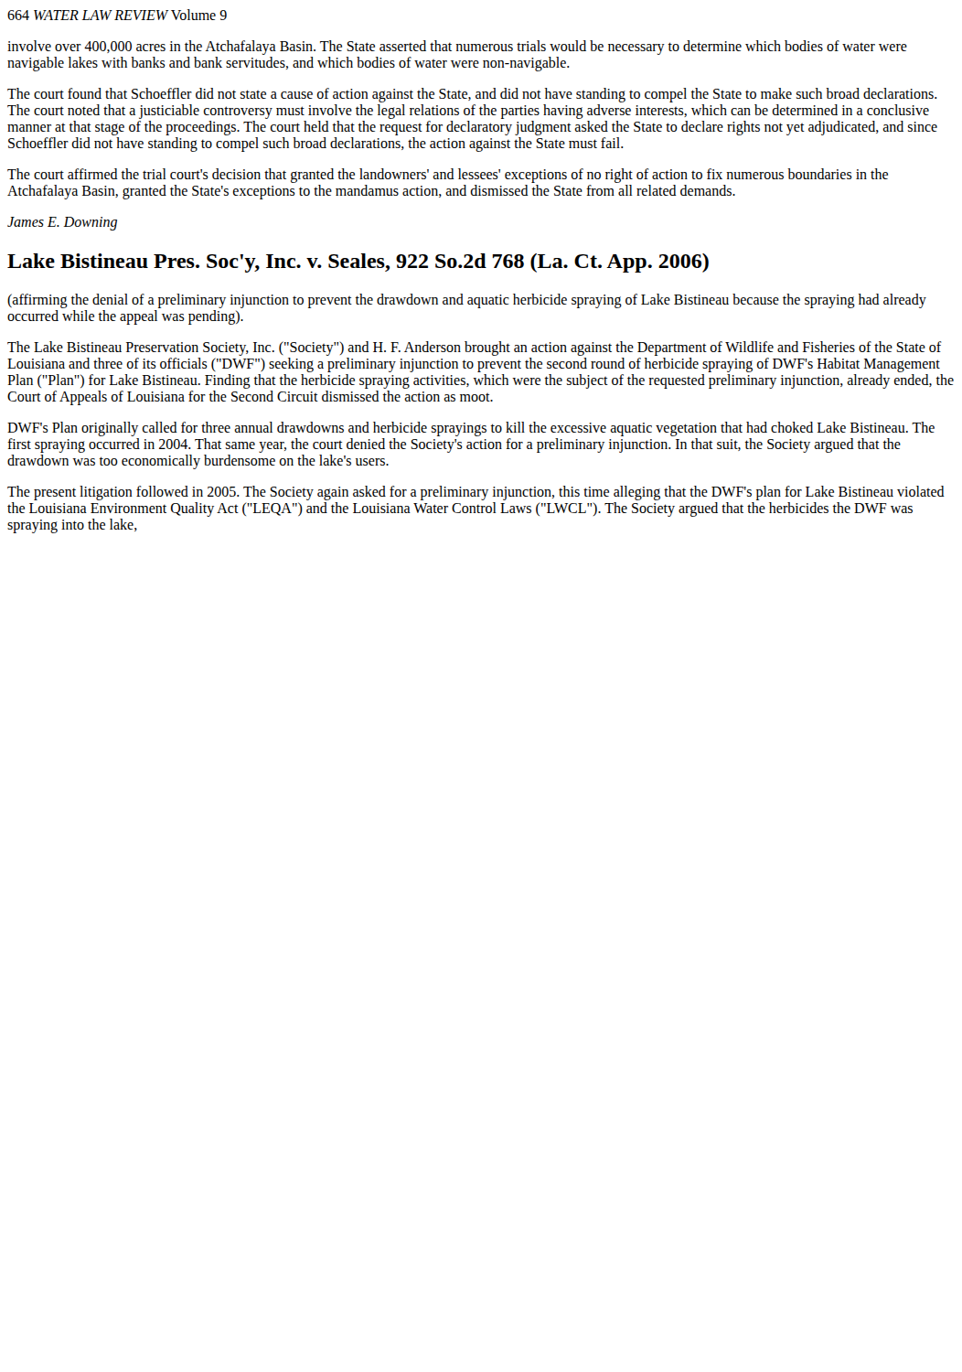664 WATER LAW REVIEW Volume 9
involve over 400,000 acres in the Atchafalaya Basin. The State asserted that numerous trials would be necessary to determine which bodies of water were navigable lakes with banks and bank servitudes, and which bodies of water were non-navigable.
The court found that Schoeffler did not state a cause of action against the State, and did not have standing to compel the State to make such broad declarations. The court noted that a justiciable controversy must involve the legal relations of the parties having adverse interests, which can be determined in a conclusive manner at that stage of the proceedings. The court held that the request for declaratory judgment asked the State to declare rights not yet adjudicated, and since Schoeffler did not have standing to compel such broad declarations, the action against the State must fail.
The court affirmed the trial court's decision that granted the landowners' and lessees' exceptions of no right of action to fix numerous boundaries in the Atchafalaya Basin, granted the State's exceptions to the mandamus action, and dismissed the State from all related demands.
James E. Downing
Lake Bistineau Pres. Soc'y, Inc. v. Seales, 922 So.2d 768 (La. Ct. App. 2006)
(affirming the denial of a preliminary injunction to prevent the drawdown and aquatic herbicide spraying of Lake Bistineau because the spraying had already occurred while the appeal was pending).
The Lake Bistineau Preservation Society, Inc. ("Society") and H. F. Anderson brought an action against the Department of Wildlife and Fisheries of the State of Louisiana and three of its officials ("DWF") seeking a preliminary injunction to prevent the second round of herbicide spraying of DWF's Habitat Management Plan ("Plan") for Lake Bistineau. Finding that the herbicide spraying activities, which were the subject of the requested preliminary injunction, already ended, the Court of Appeals of Louisiana for the Second Circuit dismissed the action as moot.
DWF's Plan originally called for three annual drawdowns and herbicide sprayings to kill the excessive aquatic vegetation that had choked Lake Bistineau. The first spraying occurred in 2004. That same year, the court denied the Society's action for a preliminary injunction. In that suit, the Society argued that the drawdown was too economically burdensome on the lake's users.
The present litigation followed in 2005. The Society again asked for a preliminary injunction, this time alleging that the DWF's plan for Lake Bistineau violated the Louisiana Environment Quality Act ("LEQA") and the Louisiana Water Control Laws ("LWCL"). The Society argued that the herbicides the DWF was spraying into the lake,